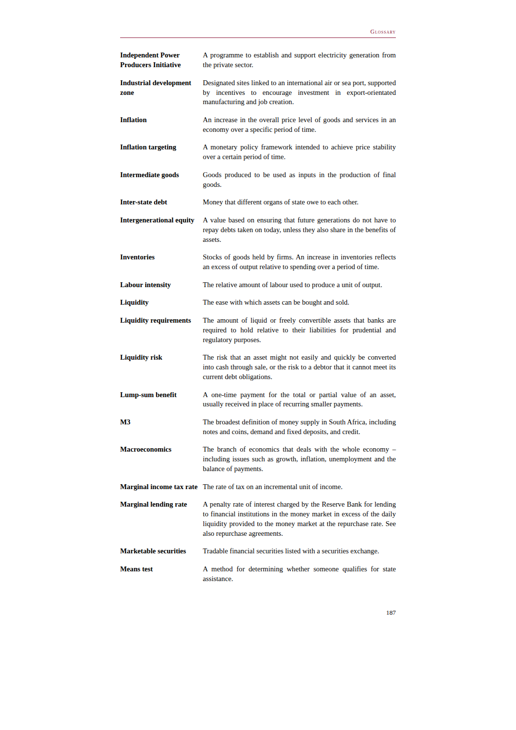Glossary
| Independent Power Producers Initiative | A programme to establish and support electricity generation from the private sector. |
| Industrial development zone | Designated sites linked to an international air or sea port, supported by incentives to encourage investment in export-orientated manufacturing and job creation. |
| Inflation | An increase in the overall price level of goods and services in an economy over a specific period of time. |
| Inflation targeting | A monetary policy framework intended to achieve price stability over a certain period of time. |
| Intermediate goods | Goods produced to be used as inputs in the production of final goods. |
| Inter-state debt | Money that different organs of state owe to each other. |
| Intergenerational equity | A value based on ensuring that future generations do not have to repay debts taken on today, unless they also share in the benefits of assets. |
| Inventories | Stocks of goods held by firms. An increase in inventories reflects an excess of output relative to spending over a period of time. |
| Labour intensity | The relative amount of labour used to produce a unit of output. |
| Liquidity | The ease with which assets can be bought and sold. |
| Liquidity requirements | The amount of liquid or freely convertible assets that banks are required to hold relative to their liabilities for prudential and regulatory purposes. |
| Liquidity risk | The risk that an asset might not easily and quickly be converted into cash through sale, or the risk to a debtor that it cannot meet its current debt obligations. |
| Lump-sum benefit | A one-time payment for the total or partial value of an asset, usually received in place of recurring smaller payments. |
| M3 | The broadest definition of money supply in South Africa, including notes and coins, demand and fixed deposits, and credit. |
| Macroeconomics | The branch of economics that deals with the whole economy – including issues such as growth, inflation, unemployment and the balance of payments. |
| Marginal income tax rate | The rate of tax on an incremental unit of income. |
| Marginal lending rate | A penalty rate of interest charged by the Reserve Bank for lending to financial institutions in the money market in excess of the daily liquidity provided to the money market at the repurchase rate. See also repurchase agreements. |
| Marketable securities | Tradable financial securities listed with a securities exchange. |
| Means test | A method for determining whether someone qualifies for state assistance. |
187